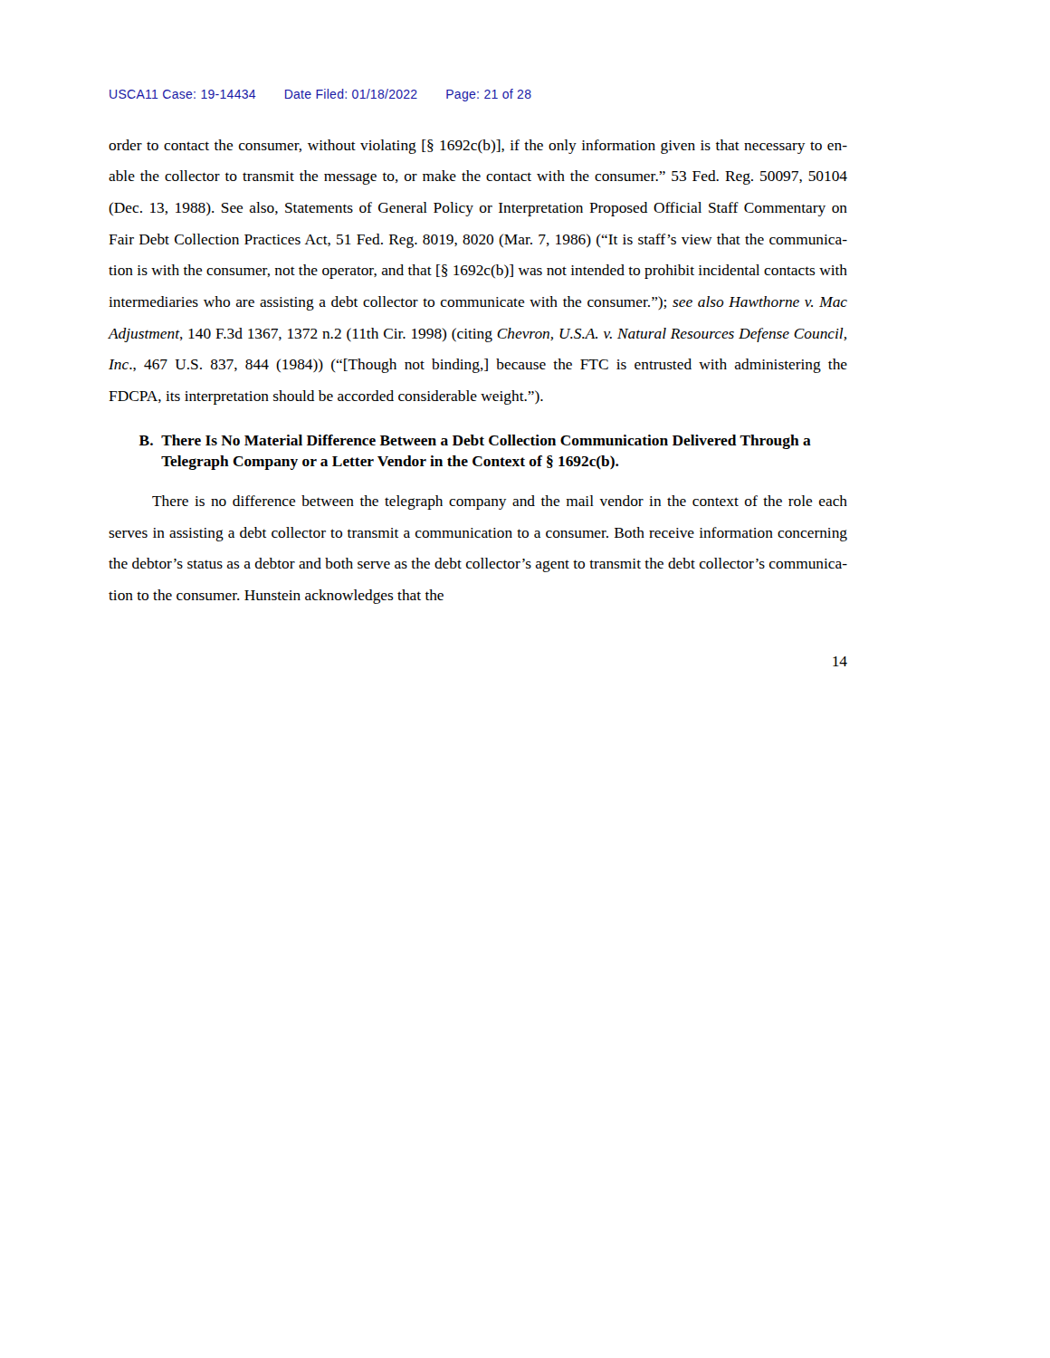USCA11 Case: 19-14434 Date Filed: 01/18/2022 Page: 21 of 28
order to contact the consumer, without violating [§ 1692c(b)], if the only information given is that necessary to enable the collector to transmit the message to, or make the contact with the consumer.” 53 Fed. Reg. 50097, 50104 (Dec. 13, 1988). See also, Statements of General Policy or Interpretation Proposed Official Staff Commentary on Fair Debt Collection Practices Act, 51 Fed. Reg. 8019, 8020 (Mar. 7, 1986) (“It is staff’s view that the communication is with the consumer, not the operator, and that [§ 1692c(b)] was not intended to prohibit incidental contacts with intermediaries who are assisting a debt collector to communicate with the consumer.”); see also Hawthorne v. Mac Adjustment, 140 F.3d 1367, 1372 n.2 (11th Cir. 1998) (citing Chevron, U.S.A. v. Natural Resources Defense Council, Inc., 467 U.S. 837, 844 (1984)) (“[Though not binding,] because the FTC is entrusted with administering the FDCPA, its interpretation should be accorded considerable weight.”).
B. There Is No Material Difference Between a Debt Collection Communication Delivered Through a Telegraph Company or a Letter Vendor in the Context of § 1692c(b).
There is no difference between the telegraph company and the mail vendor in the context of the role each serves in assisting a debt collector to transmit a communication to a consumer. Both receive information concerning the debtor’s status as a debtor and both serve as the debt collector’s agent to transmit the debt collector’s communication to the consumer. Hunstein acknowledges that the
14